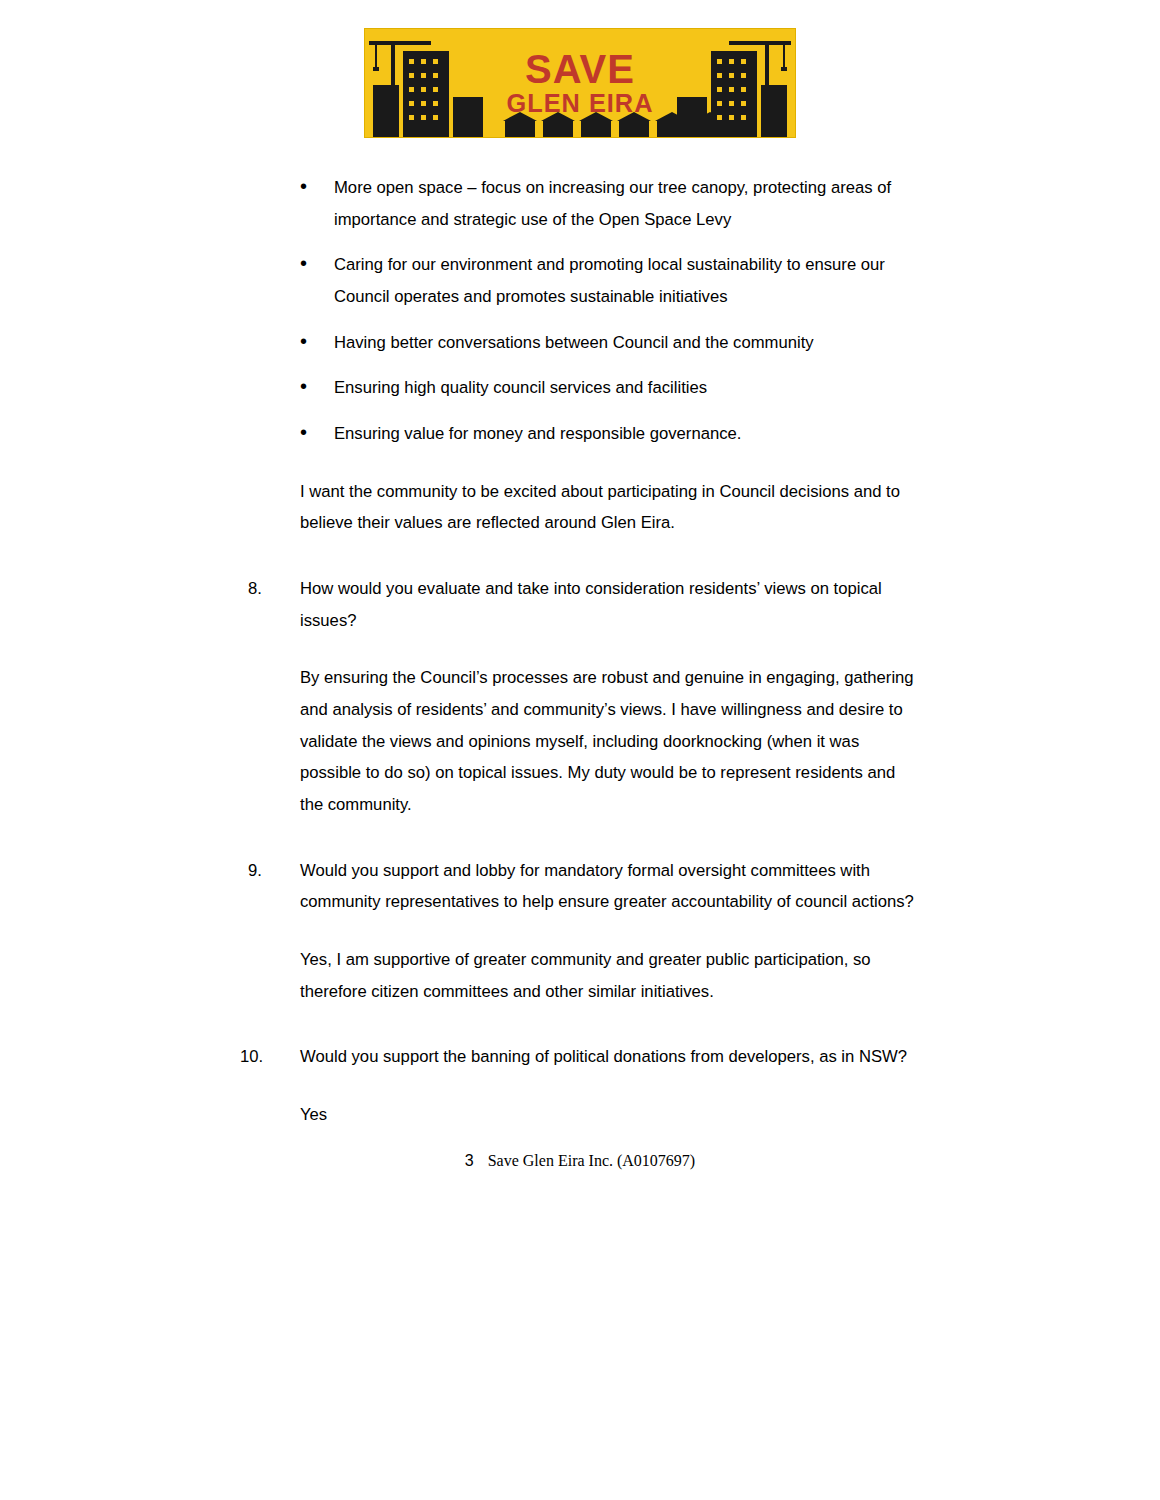SAVE GLEN EIRA
More open space – focus on increasing our tree canopy, protecting areas of importance and strategic use of the Open Space Levy
Caring for our environment and promoting local sustainability to ensure our Council operates and promotes sustainable initiatives
Having better conversations between Council and the community
Ensuring high quality council services and facilities
Ensuring value for money and responsible governance.
I want the community to be excited about participating in Council decisions and to believe their values are reflected around Glen Eira.
How would you evaluate and take into consideration residents’ views on topical issues?
By ensuring the Council’s processes are robust and genuine in engaging, gathering and analysis of residents’ and community’s views. I have willingness and desire to validate the views and opinions myself, including doorknocking (when it was possible to do so) on topical issues. My duty would be to represent residents and the community.
Would you support and lobby for mandatory formal oversight committees with community representatives to help ensure greater accountability of council actions?
Yes, I am supportive of greater community and greater public participation, so therefore citizen committees and other similar initiatives.
Would you support the banning of political donations from developers, as in NSW?
Yes
3 Save Glen Eira Inc. (A0107697)